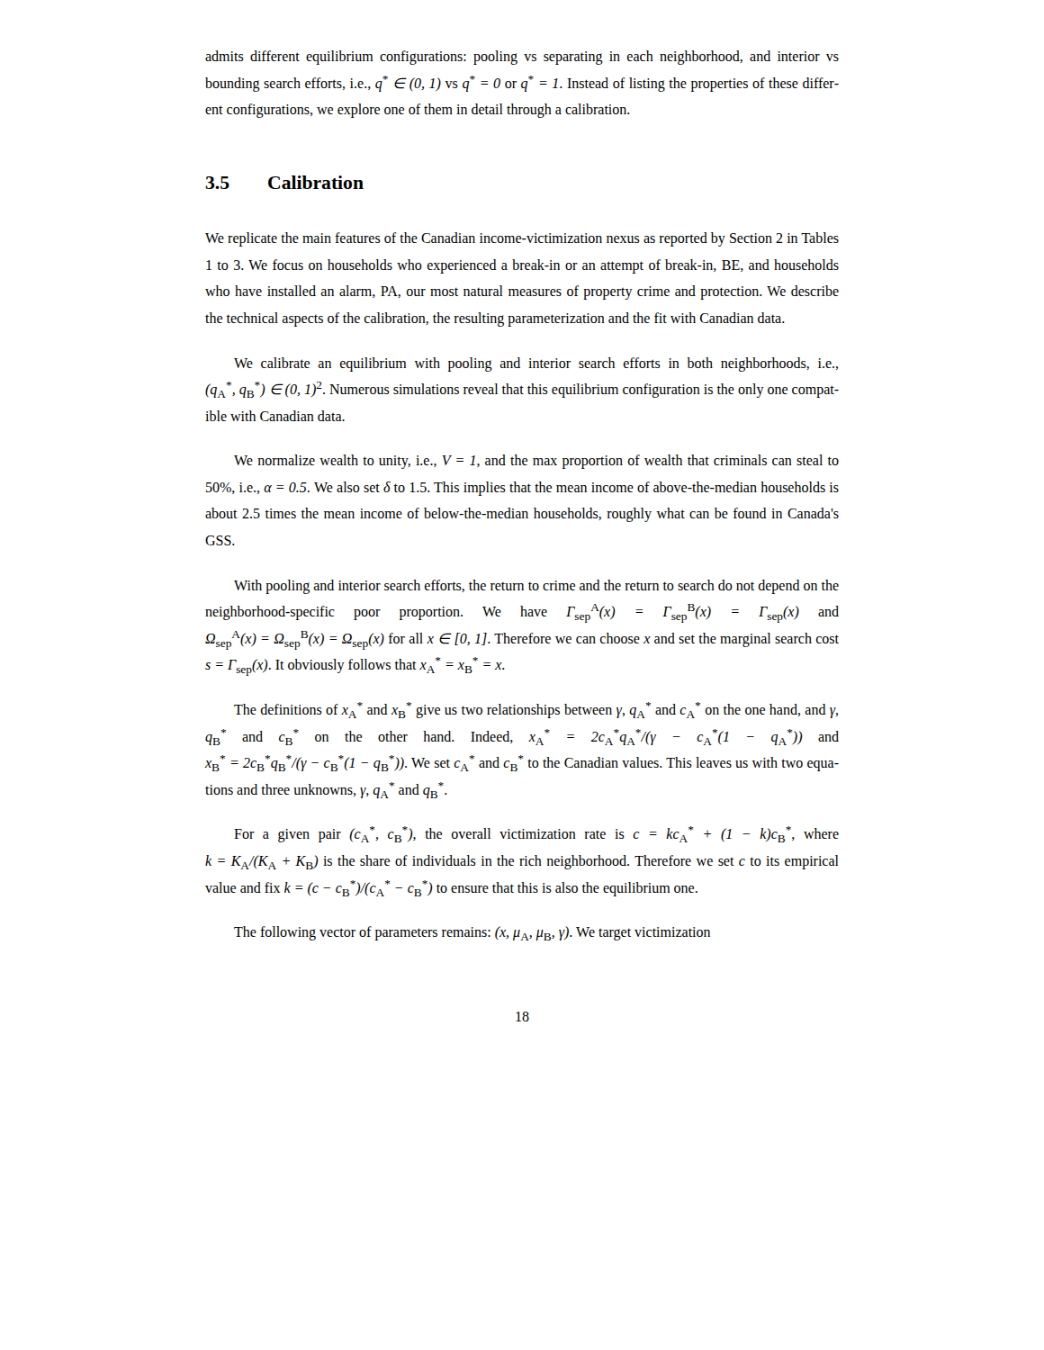admits different equilibrium configurations: pooling vs separating in each neighborhood, and interior vs bounding search efforts, i.e., q* ∈ (0, 1) vs q* = 0 or q* = 1. Instead of listing the properties of these different configurations, we explore one of them in detail through a calibration.
3.5 Calibration
We replicate the main features of the Canadian income-victimization nexus as reported by Section 2 in Tables 1 to 3. We focus on households who experienced a break-in or an attempt of break-in, BE, and households who have installed an alarm, PA, our most natural measures of property crime and protection. We describe the technical aspects of the calibration, the resulting parameterization and the fit with Canadian data.
We calibrate an equilibrium with pooling and interior search efforts in both neighborhoods, i.e., (qA*, qB*) ∈ (0, 1)2. Numerous simulations reveal that this equilibrium configuration is the only one compatible with Canadian data.
We normalize wealth to unity, i.e., V = 1, and the max proportion of wealth that criminals can steal to 50%, i.e., α = 0.5. We also set δ to 1.5. This implies that the mean income of above-the-median households is about 2.5 times the mean income of below-the-median households, roughly what can be found in Canada's GSS.
With pooling and interior search efforts, the return to crime and the return to search do not depend on the neighborhood-specific poor proportion. We have ΓsepA(x) = ΓsepB(x) = Γsep(x) and ΩsepA(x) = ΩsepB(x) = Ωsep(x) for all x ∈ [0, 1]. Therefore we can choose x and set the marginal search cost s = Γsep(x). It obviously follows that xA* = xB* = x.
The definitions of xA* and xB* give us two relationships between γ, qA* and cA* on the one hand, and γ, qB* and cB* on the other hand. Indeed, xA* = 2cA*qA*/(γ − cA*(1 − qA*)) and xB* = 2cB*qB*/(γ − cB*(1 − qB*)). We set cA* and cB* to the Canadian values. This leaves us with two equations and three unknowns, γ, qA* and qB*.
For a given pair (cA*, cB*), the overall victimization rate is c = kcA* + (1 − k)cB*, where k = KA/(KA + KB) is the share of individuals in the rich neighborhood. Therefore we set c to its empirical value and fix k = (c − cB*)/(cA* − cB*) to ensure that this is also the equilibrium one.
The following vector of parameters remains: (x, μA, μB, γ). We target victimization
18